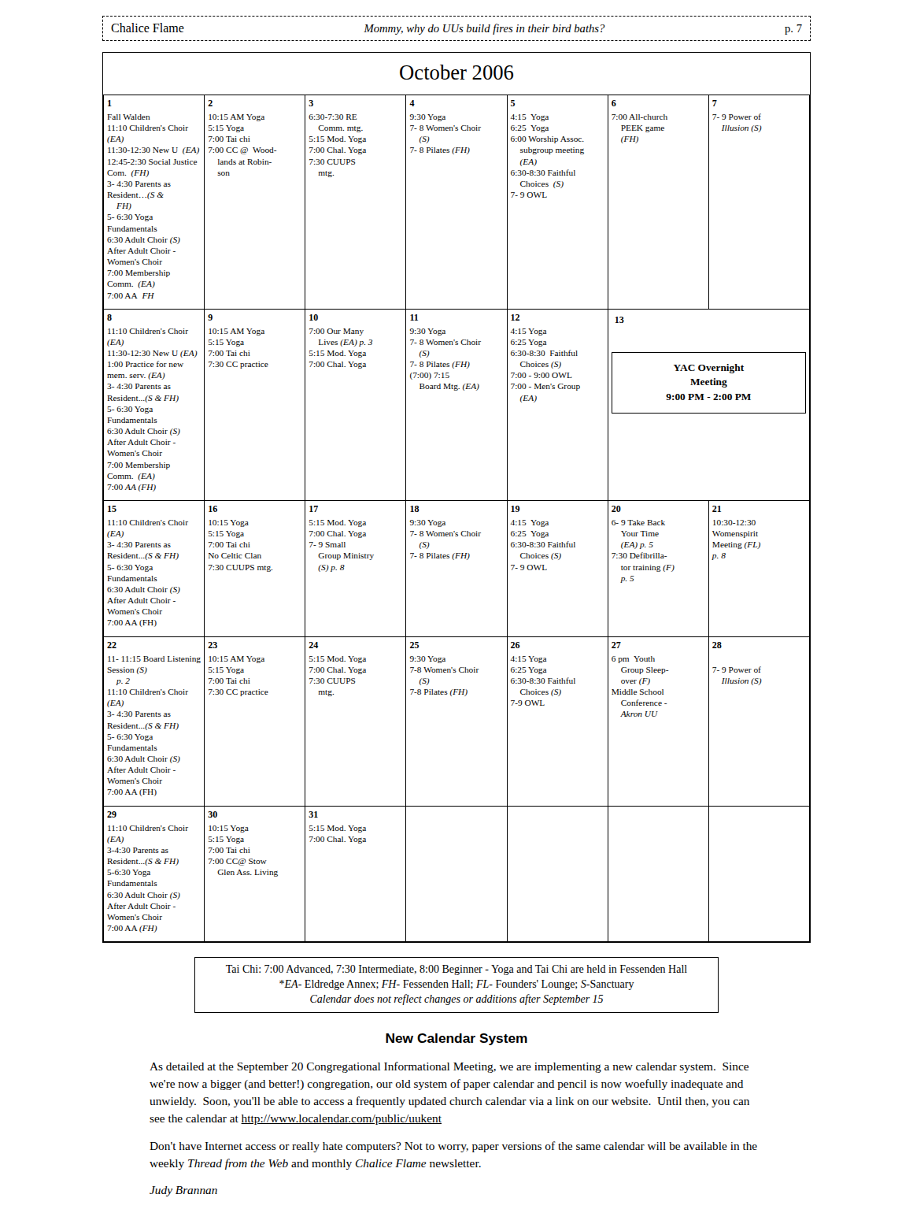Chalice Flame Mommy, why do UUs build fires in their bird baths? p. 7
October 2006
| 1 Fall Walden 11:10 Children's Choir (EA) 11:30-12:30 New U (EA) 12:45-2:30 Social Justice Com. (FH) 3- 4:30 Parents as Resident… (S & FH) 5- 6:30 Yoga Fundamentals 6:30 Adult Choir (S) After Adult Choir - Women's Choir 7:00 Membership Comm. (EA) 7:00 AA FH | 2 10:15 AM Yoga 5:15 Yoga 7:00 Tai chi 7:00 CC @ Wood- lands at Robin- son | 3 6:30-7:30 RE Comm. mtg. 5:15 Mod. Yoga 7:00 Chal. Yoga 7:30 CUUPS mtg. | 4 9:30 Yoga 7- 8 Women's Choir (S) 7- 8 Pilates (FH) | 5 4:15 Yoga 6:25 Yoga 6:00 Worship Assoc. subgroup meeting (EA) 6:30-8:30 Faithful Choices (S) 7- 9 OWL | 6 7:00 All-church PEEK game (FH) | 7 7- 9 Power of Illusion (S) |
| 8 11:10 Children's Choir (EA) 11:30-12:30 New U (EA) 1:00 Practice for new mem. serv. (EA) 3- 4:30 Parents as Resident... (S & FH) 5- 6:30 Yoga Fundamentals 6:30 Adult Choir (S) After Adult Choir - Women's Choir 7:00 Membership Comm. (EA) 7:00 AA (FH) | 9 10:15 AM Yoga 5:15 Yoga 7:00 Tai chi 7:30 CC practice | 10 7:00 Our Many Lives (EA) p. 3 5:15 Mod. Yoga 7:00 Chal. Yoga | 11 9:30 Yoga 7- 8 Women's Choir (S) 7- 8 Pilates (FH) (7:00) 7:15 Board Mtg. (EA) | 12 4:15 Yoga 6:25 Yoga 6:30-8:30 Faithful Choices (S) 7:00 - 9:00 OWL 7:00 - Men's Group (EA) | 13 YAC Overnight Meeting 9:00 PM - 2:00 PM |
| 15 11:10 Children's Choir (EA) 3- 4:30 Parents as Resident... (S & FH) 5- 6:30 Yoga Fundamentals 6:30 Adult Choir (S) After Adult Choir - Women's Choir 7:00 AA (FH) | 16 10:15 Yoga 5:15 Yoga 7:00 Tai chi No Celtic Clan 7:30 CUUPS mtg. | 17 5:15 Mod. Yoga 7:00 Chal. Yoga 7- 9 Small Group Ministry (S) p. 8 | 18 9:30 Yoga 7- 8 Women's Choir (S) 7- 8 Pilates (FH) | 19 4:15 Yoga 6:25 Yoga 6:30-8:30 Faithful Choices (S) 7- 9 OWL | 20 6- 9 Take Back Your Time (EA) p. 5 7:30 Defibrilla- tor training (F) p. 5 | 21 10:30-12:30 Womenspirit Meeting (FL) p. 8 |
| 22 11- 11:15 Board Listening Session (S) p. 2 11:10 Children's Choir (EA) 3- 4:30 Parents as Resident... (S & FH) 5- 6:30 Yoga Fundamentals 6:30 Adult Choir (S) After Adult Choir - Women's Choir 7:00 AA (FH) | 23 10:15 AM Yoga 5:15 Yoga 7:00 Tai chi 7:30 CC practice | 24 5:15 Mod. Yoga 7:00 Chal. Yoga 7:30 CUUPS mtg. | 25 9:30 Yoga 7-8 Women's Choir (S) 7-8 Pilates (FH) | 26 4:15 Yoga 6:25 Yoga 6:30-8:30 Faithful Choices (S) 7-9 OWL | 27 6 pm Youth Group Sleep- over (F) Middle School Conference - Akron UU | 28 7- 9 Power of Illusion (S) |
| 29 11:10 Children's Choir (EA) 3-4:30 Parents as Resident... (S & FH) 5-6:30 Yoga Fundamentals 6:30 Adult Choir (S) After Adult Choir - Women's Choir 7:00 AA (FH) | 30 10:15 Yoga 5:15 Yoga 7:00 Tai chi 7:00 CC@ Stow Glen Ass. Living | 31 5:15 Mod. Yoga 7:00 Chal. Yoga | | | | |
Tai Chi: 7:00 Advanced, 7:30 Intermediate, 8:00 Beginner - Yoga and Tai Chi are held in Fessenden Hall
*EA- Eldredge Annex; FH- Fessenden Hall; FL- Founders' Lounge; S-Sanctuary
Calendar does not reflect changes or additions after September 15
New Calendar System
As detailed at the September 20 Congregational Informational Meeting, we are implementing a new calendar system. Since we're now a bigger (and better!) congregation, our old system of paper calendar and pencil is now woefully inadequate and unwieldy. Soon, you'll be able to access a frequently updated church calendar via a link on our website. Until then, you can see the calendar at http://www.localendar.com/public/uukent
Don't have Internet access or really hate computers? Not to worry, paper versions of the same calendar will be available in the weekly Thread from the Web and monthly Chalice Flame newsletter.
Judy Brannan